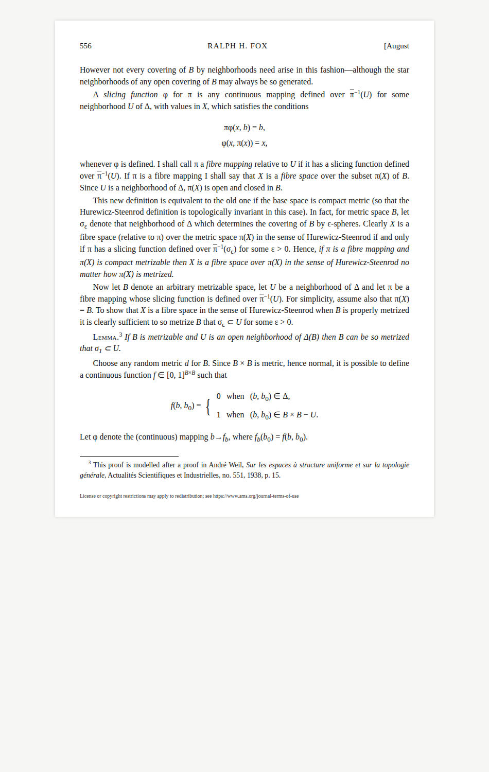556 Ralph H. Fox [August
However not every covering of B by neighborhoods need arise in this fashion—although the star neighborhoods of any open covering of B may always be so generated.
A slicing function φ for π is any continuous mapping defined over π−1(U) for some neighborhood U of Δ, with values in X, which satisfies the conditions
πφ(x, b) = b, φ(x, π(x)) = x,
whenever φ is defined. I shall call π a fibre mapping relative to U if it has a slicing function defined over π−1(U). If π is a fibre mapping I shall say that X is a fibre space over the subset π(X) of B. Since U is a neighborhood of Δ, π(X) is open and closed in B.
This new definition is equivalent to the old one if the base space is compact metric (so that the Hurewicz-Steenrod definition is topologically invariant in this case). In fact, for metric space B, let σε denote that neighborhood of Δ which determines the covering of B by ε-spheres. Clearly X is a fibre space (relative to π) over the metric space π(X) in the sense of Hurewicz-Steenrod if and only if π has a slicing function defined over π−1(σε) for some ε > 0. Hence, if π is a fibre mapping and π(X) is compact metrizable then X is a fibre space over π(X) in the sense of Hurewicz-Steenrod no matter how π(X) is metrized.
Now let B denote an arbitrary metrizable space, let U be a neighborhood of Δ and let π be a fibre mapping whose slicing function is defined over π−1(U). For simplicity, assume also that π(X) = B. To show that X is a fibre space in the sense of Hurewicz-Steenrod when B is properly metrized it is clearly sufficient to so metrize B that σε ⊂ U for some ε > 0.
Lemma.3 If B is metrizable and U is an open neighborhood of Δ(B) then B can be so metrized that σ1 ⊂ U.
Choose any random metric d for B. Since B × B is metric, hence normal, it is possible to define a continuous function f ∈ [0, 1]B×B such that
f(b, b0) = { 0 when(b, b0) ∈ Δ, 1 when(b, b0) ∈ B × B − U.
Let φ denote the (continuous) mapping b→fb, where fb(b0) = f(b, b0).
3 This proof is modelled after a proof in André Weil, Sur les espaces à structure uniforme et sur la topologie générale, Actualités Scientifiques et Industrielles, no. 551, 1938, p. 15.
License or copyright restrictions may apply to redistribution; see https://www.ams.org/journal-terms-of-use